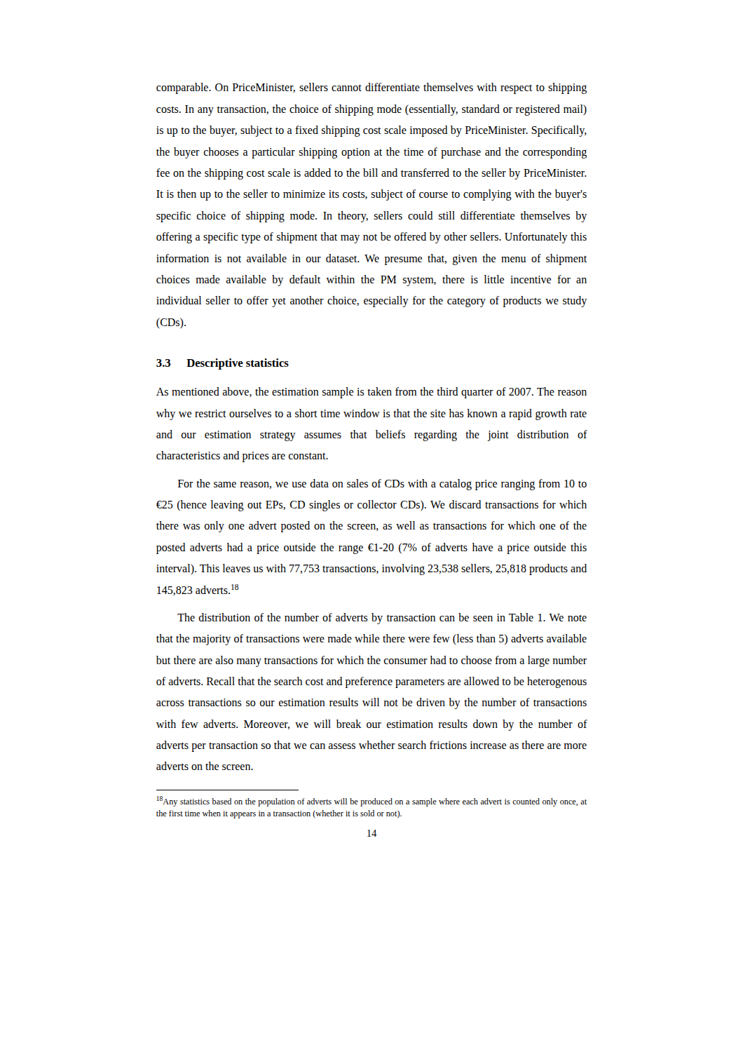comparable. On PriceMinister, sellers cannot differentiate themselves with respect to shipping costs. In any transaction, the choice of shipping mode (essentially, standard or registered mail) is up to the buyer, subject to a fixed shipping cost scale imposed by PriceMinister. Specifically, the buyer chooses a particular shipping option at the time of purchase and the corresponding fee on the shipping cost scale is added to the bill and transferred to the seller by PriceMinister. It is then up to the seller to minimize its costs, subject of course to complying with the buyer's specific choice of shipping mode. In theory, sellers could still differentiate themselves by offering a specific type of shipment that may not be offered by other sellers. Unfortunately this information is not available in our dataset. We presume that, given the menu of shipment choices made available by default within the PM system, there is little incentive for an individual seller to offer yet another choice, especially for the category of products we study (CDs).
3.3 Descriptive statistics
As mentioned above, the estimation sample is taken from the third quarter of 2007. The reason why we restrict ourselves to a short time window is that the site has known a rapid growth rate and our estimation strategy assumes that beliefs regarding the joint distribution of characteristics and prices are constant.
For the same reason, we use data on sales of CDs with a catalog price ranging from 10 to €25 (hence leaving out EPs, CD singles or collector CDs). We discard transactions for which there was only one advert posted on the screen, as well as transactions for which one of the posted adverts had a price outside the range €1-20 (7% of adverts have a price outside this interval). This leaves us with 77,753 transactions, involving 23,538 sellers, 25,818 products and 145,823 adverts.18
The distribution of the number of adverts by transaction can be seen in Table 1. We note that the majority of transactions were made while there were few (less than 5) adverts available but there are also many transactions for which the consumer had to choose from a large number of adverts. Recall that the search cost and preference parameters are allowed to be heterogenous across transactions so our estimation results will not be driven by the number of transactions with few adverts. Moreover, we will break our estimation results down by the number of adverts per transaction so that we can assess whether search frictions increase as there are more adverts on the screen.
18Any statistics based on the population of adverts will be produced on a sample where each advert is counted only once, at the first time when it appears in a transaction (whether it is sold or not).
14